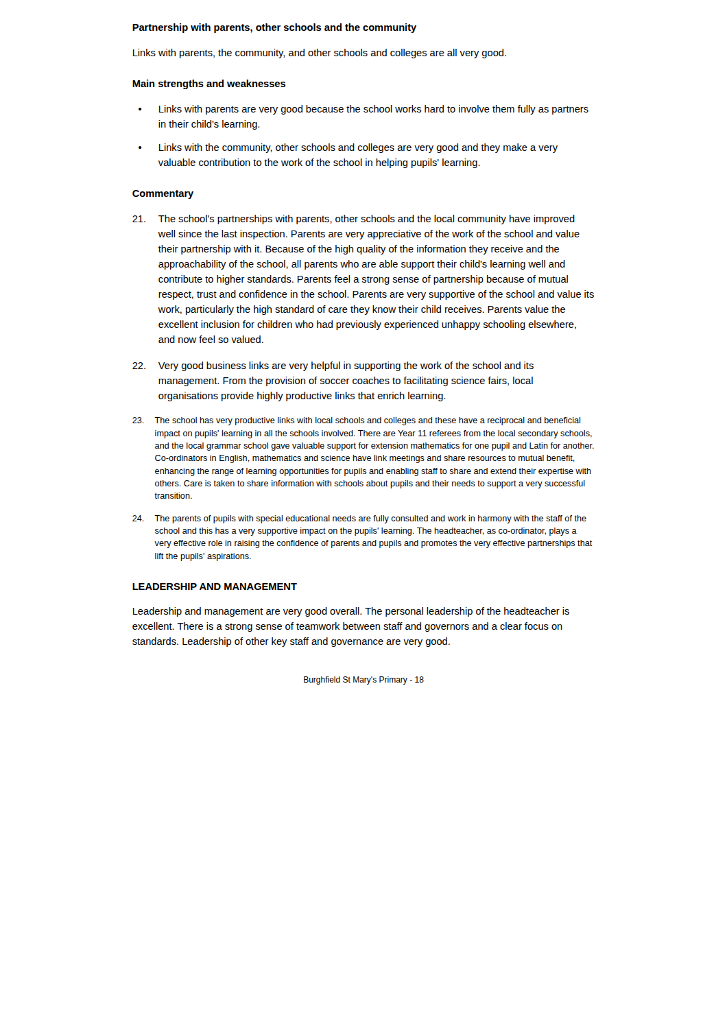Partnership with parents, other schools and the community
Links with parents, the community, and other schools and colleges are all very good.
Main strengths and weaknesses
Links with parents are very good because the school works hard to involve them fully as partners in their child's learning.
Links with the community, other schools and colleges are very good and they make a very valuable contribution to the work of the school in helping pupils' learning.
Commentary
The school's partnerships with parents, other schools and the local community have improved well since the last inspection. Parents are very appreciative of the work of the school and value their partnership with it. Because of the high quality of the information they receive and the approachability of the school, all parents who are able support their child's learning well and contribute to higher standards. Parents feel a strong sense of partnership because of mutual respect, trust and confidence in the school. Parents are very supportive of the school and value its work, particularly the high standard of care they know their child receives. Parents value the excellent inclusion for children who had previously experienced unhappy schooling elsewhere, and now feel so valued.
Very good business links are very helpful in supporting the work of the school and its management. From the provision of soccer coaches to facilitating science fairs, local organisations provide highly productive links that enrich learning.
The school has very productive links with local schools and colleges and these have a reciprocal and beneficial impact on pupils' learning in all the schools involved. There are Year 11 referees from the local secondary schools, and the local grammar school gave valuable support for extension mathematics for one pupil and Latin for another. Co-ordinators in English, mathematics and science have link meetings and share resources to mutual benefit, enhancing the range of learning opportunities for pupils and enabling staff to share and extend their expertise with others. Care is taken to share information with schools about pupils and their needs to support a very successful transition.
The parents of pupils with special educational needs are fully consulted and work in harmony with the staff of the school and this has a very supportive impact on the pupils' learning. The headteacher, as co-ordinator, plays a very effective role in raising the confidence of parents and pupils and promotes the very effective partnerships that lift the pupils' aspirations.
LEADERSHIP AND MANAGEMENT
Leadership and management are very good overall. The personal leadership of the headteacher is excellent. There is a strong sense of teamwork between staff and governors and a clear focus on standards. Leadership of other key staff and governance are very good.
Burghfield St Mary's Primary - 18